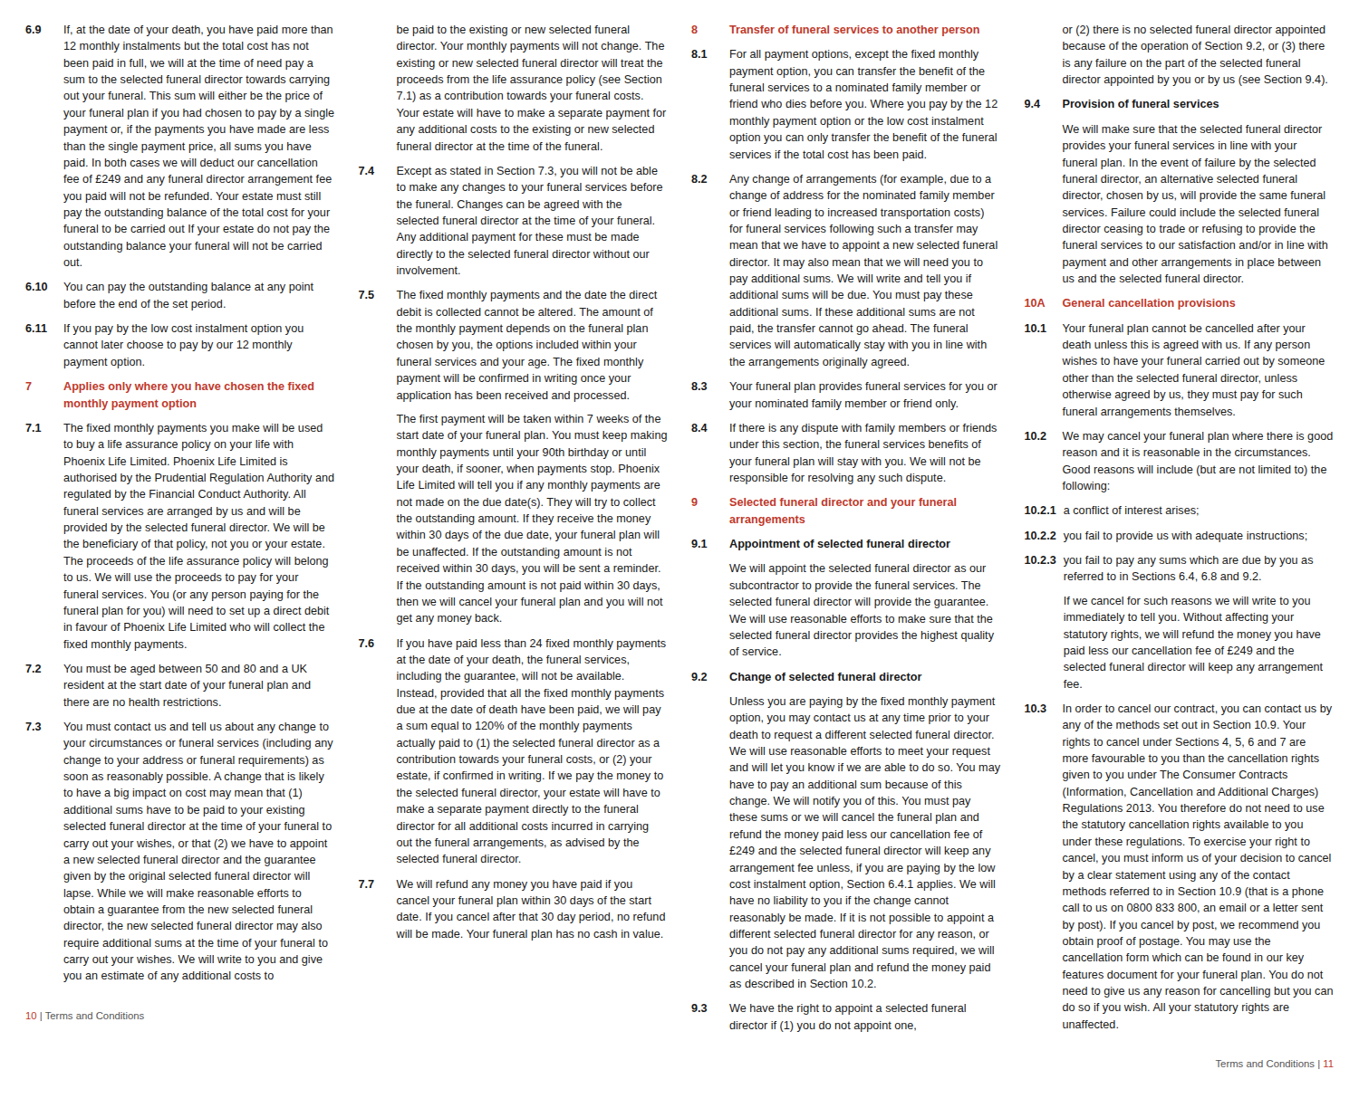6.9
If, at the date of your death, you have paid more than 12 monthly instalments but the total cost has not been paid in full, we will at the time of need pay a sum to the selected funeral director towards carrying out your funeral. This sum will either be the price of your funeral plan if you had chosen to pay by a single payment or, if the payments you have made are less than the single payment price, all sums you have paid. In both cases we will deduct our cancellation fee of £249 and any funeral director arrangement fee you paid will not be refunded. Your estate must still pay the outstanding balance of the total cost for your funeral to be carried out If your estate do not pay the outstanding balance your funeral will not be carried out.
6.10
You can pay the outstanding balance at any point before the end of the set period.
6.11
If you pay by the low cost instalment option you cannot later choose to pay by our 12 monthly payment option.
7
Applies only where you have chosen the fixed monthly payment option
7.1
The fixed monthly payments you make will be used to buy a life assurance policy on your life with Phoenix Life Limited. Phoenix Life Limited is authorised by the Prudential Regulation Authority and regulated by the Financial Conduct Authority. All funeral services are arranged by us and will be provided by the selected funeral director. We will be the beneficiary of that policy, not you or your estate. The proceeds of the life assurance policy will belong to us. We will use the proceeds to pay for your funeral services. You (or any person paying for the funeral plan for you) will need to set up a direct debit in favour of Phoenix Life Limited who will collect the fixed monthly payments.
7.2
You must be aged between 50 and 80 and a UK resident at the start date of your funeral plan and there are no health restrictions.
7.3
You must contact us and tell us about any change to your circumstances or funeral services (including any change to your address or funeral requirements) as soon as reasonably possible. A change that is likely to have a big impact on cost may mean that (1) additional sums have to be paid to your existing selected funeral director at the time of your funeral to carry out your wishes, or that (2) we have to appoint a new selected funeral director and the guarantee given by the original selected funeral director will lapse. While we will make reasonable efforts to obtain a guarantee from the new selected funeral director, the new selected funeral director may also require additional sums at the time of your funeral to carry out your wishes. We will write to you and give you an estimate of any additional costs to
10 | Terms and Conditions
be paid to the existing or new selected funeral director. Your monthly payments will not change. The existing or new selected funeral director will treat the proceeds from the life assurance policy (see Section 7.1) as a contribution towards your funeral costs. Your estate will have to make a separate payment for any additional costs to the existing or new selected funeral director at the time of the funeral.
7.4
Except as stated in Section 7.3, you will not be able to make any changes to your funeral services before the funeral. Changes can be agreed with the selected funeral director at the time of your funeral. Any additional payment for these must be made directly to the selected funeral director without our involvement.
7.5
The fixed monthly payments and the date the direct debit is collected cannot be altered. The amount of the monthly payment depends on the funeral plan chosen by you, the options included within your funeral services and your age. The fixed monthly payment will be confirmed in writing once your application has been received and processed.
The first payment will be taken within 7 weeks of the start date of your funeral plan. You must keep making monthly payments until your 90th birthday or until your death, if sooner, when payments stop. Phoenix Life Limited will tell you if any monthly payments are not made on the due date(s). They will try to collect the outstanding amount. If they receive the money within 30 days of the due date, your funeral plan will be unaffected. If the outstanding amount is not received within 30 days, you will be sent a reminder. If the outstanding amount is not paid within 30 days, then we will cancel your funeral plan and you will not get any money back.
7.6
If you have paid less than 24 fixed monthly payments at the date of your death, the funeral services, including the guarantee, will not be available. Instead, provided that all the fixed monthly payments due at the date of death have been paid, we will pay a sum equal to 120% of the monthly payments actually paid to (1) the selected funeral director as a contribution towards your funeral costs, or (2) your estate, if confirmed in writing. If we pay the money to the selected funeral director, your estate will have to make a separate payment directly to the funeral director for all additional costs incurred in carrying out the funeral arrangements, as advised by the selected funeral director.
7.7
We will refund any money you have paid if you cancel your funeral plan within 30 days of the start date. If you cancel after that 30 day period, no refund will be made. Your funeral plan has no cash in value.
8
Transfer of funeral services to another person
8.1
For all payment options, except the fixed monthly payment option, you can transfer the benefit of the funeral services to a nominated family member or friend who dies before you. Where you pay by the 12 monthly payment option or the low cost instalment option you can only transfer the benefit of the funeral services if the total cost has been paid.
8.2
Any change of arrangements (for example, due to a change of address for the nominated family member or friend leading to increased transportation costs) for funeral services following such a transfer may mean that we have to appoint a new selected funeral director. It may also mean that we will need you to pay additional sums. We will write and tell you if additional sums will be due. You must pay these additional sums. If these additional sums are not paid, the transfer cannot go ahead. The funeral services will automatically stay with you in line with the arrangements originally agreed.
8.3
Your funeral plan provides funeral services for you or your nominated family member or friend only.
8.4
If there is any dispute with family members or friends under this section, the funeral services benefits of your funeral plan will stay with you. We will not be responsible for resolving any such dispute.
9
Selected funeral director and your funeral arrangements
9.1
Appointment of selected funeral director
We will appoint the selected funeral director as our subcontractor to provide the funeral services. The selected funeral director will provide the guarantee. We will use reasonable efforts to make sure that the selected funeral director provides the highest quality of service.
9.2
Change of selected funeral director
Unless you are paying by the fixed monthly payment option, you may contact us at any time prior to your death to request a different selected funeral director. We will use reasonable efforts to meet your request and will let you know if we are able to do so. You may have to pay an additional sum because of this change. We will notify you of this. You must pay these sums or we will cancel the funeral plan and refund the money paid less our cancellation fee of £249 and the selected funeral director will keep any arrangement fee unless, if you are paying by the low cost instalment option, Section 6.4.1 applies. We will have no liability to you if the change cannot reasonably be made. If it is not possible to appoint a different selected funeral director for any reason, or you do not pay any additional sums required, we will cancel your funeral plan and refund the money paid as described in Section 10.2.
9.3
We have the right to appoint a selected funeral director if (1) you do not appoint one,
or (2) there is no selected funeral director appointed because of the operation of Section 9.2, or (3) there is any failure on the part of the selected funeral director appointed by you or by us (see Section 9.4).
9.4
Provision of funeral services
We will make sure that the selected funeral director provides your funeral services in line with your funeral plan. In the event of failure by the selected funeral director, an alternative selected funeral director, chosen by us, will provide the same funeral services. Failure could include the selected funeral director ceasing to trade or refusing to provide the funeral services to our satisfaction and/or in line with payment and other arrangements in place between us and the selected funeral director.
10A
General cancellation provisions
10.1
Your funeral plan cannot be cancelled after your death unless this is agreed with us. If any person wishes to have your funeral carried out by someone other than the selected funeral director, unless otherwise agreed by us, they must pay for such funeral arrangements themselves.
10.2
We may cancel your funeral plan where there is good reason and it is reasonable in the circumstances. Good reasons will include (but are not limited to) the following:
10.2.1
a conflict of interest arises;
10.2.2
you fail to provide us with adequate instructions;
10.2.3
you fail to pay any sums which are due by you as referred to in Sections 6.4, 6.8 and 9.2.
If we cancel for such reasons we will write to you immediately to tell you. Without affecting your statutory rights, we will refund the money you have paid less our cancellation fee of £249 and the selected funeral director will keep any arrangement fee.
10.3
In order to cancel our contract, you can contact us by any of the methods set out in Section 10.9. Your rights to cancel under Sections 4, 5, 6 and 7 are more favourable to you than the cancellation rights given to you under The Consumer Contracts (Information, Cancellation and Additional Charges) Regulations 2013. You therefore do not need to use the statutory cancellation rights available to you under these regulations. To exercise your right to cancel, you must inform us of your decision to cancel by a clear statement using any of the contact methods referred to in Section 10.9 (that is a phone call to us on 0800 833 800, an email or a letter sent by post). If you cancel by post, we recommend you obtain proof of postage. You may use the cancellation form which can be found in our key features document for your funeral plan. You do not need to give us any reason for cancelling but you can do so if you wish. All your statutory rights are unaffected.
Terms and Conditions | 11